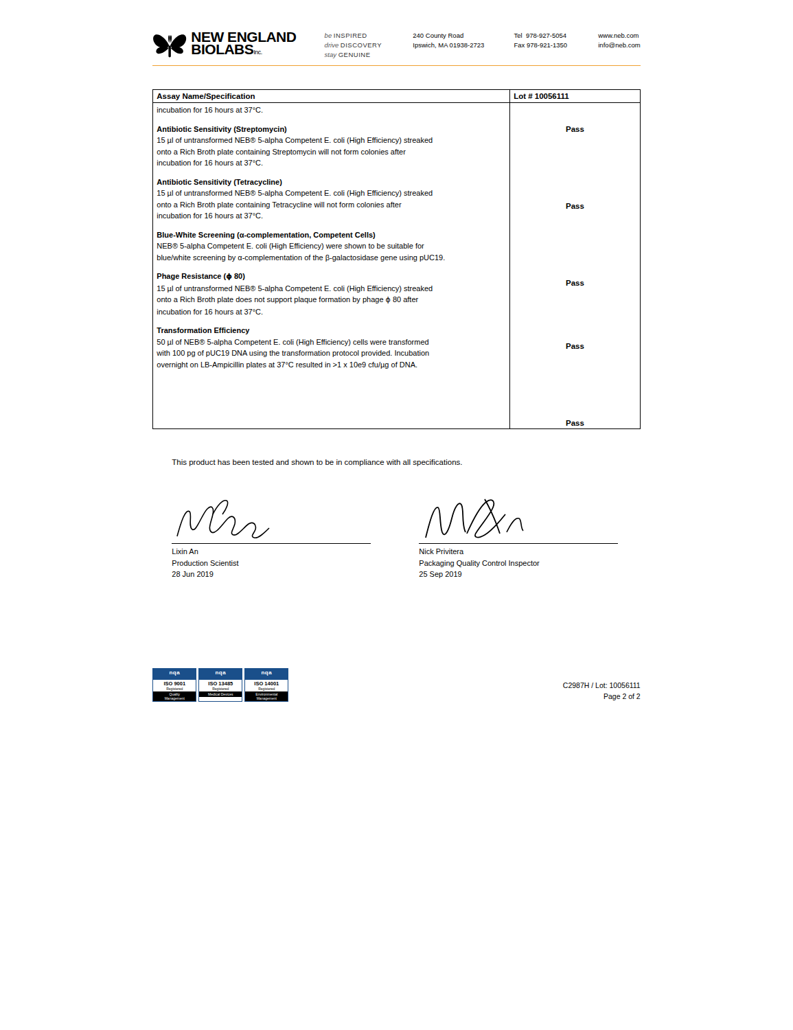NEW ENGLAND BIOLABSInc.
be INSPIRED
drive DISCOVERY
stay GENUINE
240 County Road
Ipswich, MA 01938-2723
Tel 978-927-5054
Fax 978-921-1350
www.neb.com
info@neb.com
| Assay Name/Specification | Lot # 10056111 |
| --- | --- |
| incubation for 16 hours at 37°C. Antibiotic Sensitivity (Streptomycin) 15 µl of untransformed NEB® 5-alpha Competent E. coli (High Efficiency) streaked onto a Rich Broth plate containing Streptomycin will not form colonies after incubation for 16 hours at 37°C. Antibiotic Sensitivity (Tetracycline) 15 µl of untransformed NEB® 5-alpha Competent E. coli (High Efficiency) streaked onto a Rich Broth plate containing Tetracycline will not form colonies after incubation for 16 hours at 37°C. Blue-White Screening (α-complementation, Competent Cells) NEB® 5-alpha Competent E. coli (High Efficiency) were shown to be suitable for blue/white screening by α-complementation of the β-galactosidase gene using pUC19. Phage Resistance ( ɸ 80) 15 µl of untransformed NEB® 5-alpha Competent E. coli (High Efficiency) streaked onto a Rich Broth plate does not support plaque formation by phage ɸ 80 after incubation for 16 hours at 37°C. Transformation Efficiency 50 µl of NEB® 5-alpha Competent E. coli (High Efficiency) cells were transformed with 100 pg of pUC19 DNA using the transformation protocol provided. Incubation overnight on LB-Ampicillin plates at 37°C resulted in >1 x 10e9 cfu/µg of DNA. | Pass Pass Pass Pass Pass |
This product has been tested and shown to be in compliance with all specifications.
Lixin An
Production Scientist
28 Jun 2019
Nick Privitera
Packaging Quality Control Inspector
25 Sep 2019
nqa
ISO 9001
Registered
Quality
Management
nqa
ISO 13485
Registered
Medical Devices
nqa
ISO 14001
Registered
Environmental
Management
C2987H / Lot: 10056111
Page 2 of 2